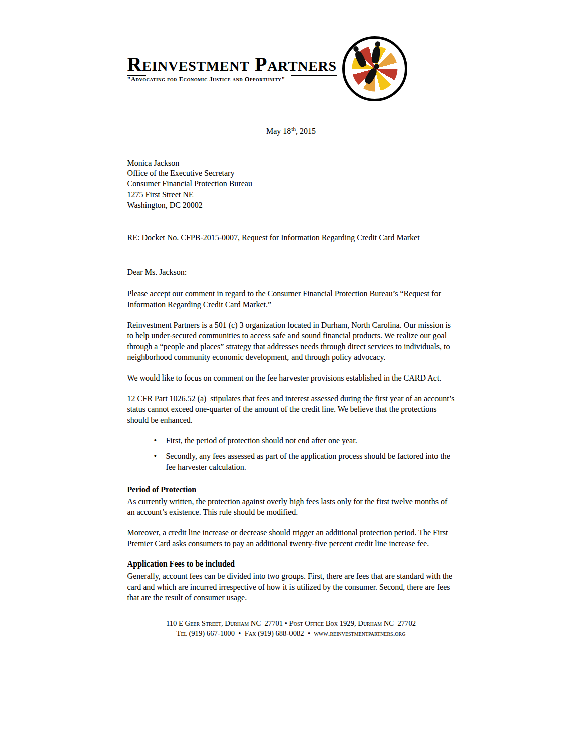Reinvestment Partners
"Advocating for Economic Justice and Opportunity"
May 18th, 2015
Monica Jackson
Office of the Executive Secretary
Consumer Financial Protection Bureau
1275 First Street NE
Washington, DC 20002
RE: Docket No. CFPB-2015-0007, Request for Information Regarding Credit Card Market
Dear Ms. Jackson:
Please accept our comment in regard to the Consumer Financial Protection Bureau’s “Request for Information Regarding Credit Card Market.”
Reinvestment Partners is a 501 (c) 3 organization located in Durham, North Carolina. Our mission is to help under-secured communities to access safe and sound financial products. We realize our goal through a “people and places” strategy that addresses needs through direct services to individuals, to neighborhood community economic development, and through policy advocacy.
We would like to focus on comment on the fee harvester provisions established in the CARD Act.
12 CFR Part 1026.52 (a) stipulates that fees and interest assessed during the first year of an account’s status cannot exceed one-quarter of the amount of the credit line. We believe that the protections should be enhanced.
First, the period of protection should not end after one year.
Secondly, any fees assessed as part of the application process should be factored into the fee harvester calculation.
Period of Protection
As currently written, the protection against overly high fees lasts only for the first twelve months of an account’s existence. This rule should be modified.
Moreover, a credit line increase or decrease should trigger an additional protection period. The First Premier Card asks consumers to pay an additional twenty-five percent credit line increase fee.
Application Fees to be included
Generally, account fees can be divided into two groups. First, there are fees that are standard with the card and which are incurred irrespective of how it is utilized by the consumer. Second, there are fees that are the result of consumer usage.
110 E Geer Street, Durham NC 27701 • Post Office Box 1929, Durham NC 27702
Tel (919) 667-1000 • Fax (919) 688-0082 • www.reinvestmentpartners.org